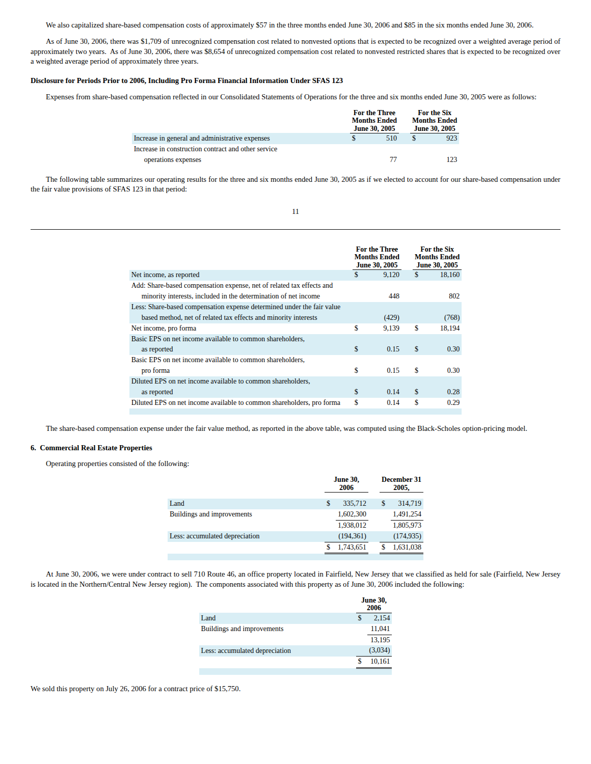We also capitalized share-based compensation costs of approximately $57 in the three months ended June 30, 2006 and $85 in the six months ended June 30, 2006.
As of June 30, 2006, there was $1,709 of unrecognized compensation cost related to nonvested options that is expected to be recognized over a weighted average period of approximately two years. As of June 30, 2006, there was $8,654 of unrecognized compensation cost related to nonvested restricted shares that is expected to be recognized over a weighted average period of approximately three years.
Disclosure for Periods Prior to 2006, Including Pro Forma Financial Information Under SFAS 123
Expenses from share-based compensation reflected in our Consolidated Statements of Operations for the three and six months ended June 30, 2005 were as follows:
| | For the Three Months Ended June 30, 2005 | | For the Six Months Ended June 30, 2005 |
| Increase in general and administrative expenses | $ | 510 | | $ | 923 |
| Increase in construction contract and other service | | | | | |
| operations expenses | | 77 | | | 123 |
The following table summarizes our operating results for the three and six months ended June 30, 2005 as if we elected to account for our share-based compensation under the fair value provisions of SFAS 123 in that period:
11
| | For the Three Months Ended June 30, 2005 | | For the Six Months Ended June 30, 2005 |
| Net income, as reported | $ | 9,120 | | $ | 18,160 |
| Add: Share-based compensation expense, net of related tax effects and | | | | | |
| minority interests, included in the determination of net income | | 448 | | | 802 |
| Less: Share-based compensation expense determined under the fair value | | | | | |
| based method, net of related tax effects and minority interests | | (429) | | | (768) |
| Net income, pro forma | $ | 9,139 | | $ | 18,194 |
| Basic EPS on net income available to common shareholders, | | | | | |
| as reported | $ | 0.15 | | $ | 0.30 |
| Basic EPS on net income available to common shareholders, | | | | | |
| pro forma | $ | 0.15 | | $ | 0.30 |
| Diluted EPS on net income available to common shareholders, | | | | | |
| as reported | $ | 0.14 | | $ | 0.28 |
| Diluted EPS on net income available to common shareholders, pro forma | $ | 0.14 | | $ | 0.29 |
The share-based compensation expense under the fair value method, as reported in the above table, was computed using the Black-Scholes option-pricing model.
6. Commercial Real Estate Properties
Operating properties consisted of the following:
| | June 30, 2006 | | December 31 2005, |
| Land | $ | 335,712 | | $ | 314,719 |
| Buildings and improvements | | 1,602,300 | | | 1,491,254 |
| | | 1,938,012 | | | 1,805,973 |
| Less: accumulated depreciation | | (194,361) | | | (174,935) |
| | $ | 1,743,651 | | $ | 1,631,038 |
At June 30, 2006, we were under contract to sell 710 Route 46, an office property located in Fairfield, New Jersey that we classified as held for sale (Fairfield, New Jersey is located in the Northern/Central New Jersey region). The components associated with this property as of June 30, 2006 included the following:
| | June 30, 2006 |
| Land | $ | 2,154 |
| Buildings and improvements | | 11,041 |
| | | 13,195 |
| Less: accumulated depreciation | | (3,034) |
| | $ | 10,161 |
We sold this property on July 26, 2006 for a contract price of $15,750.